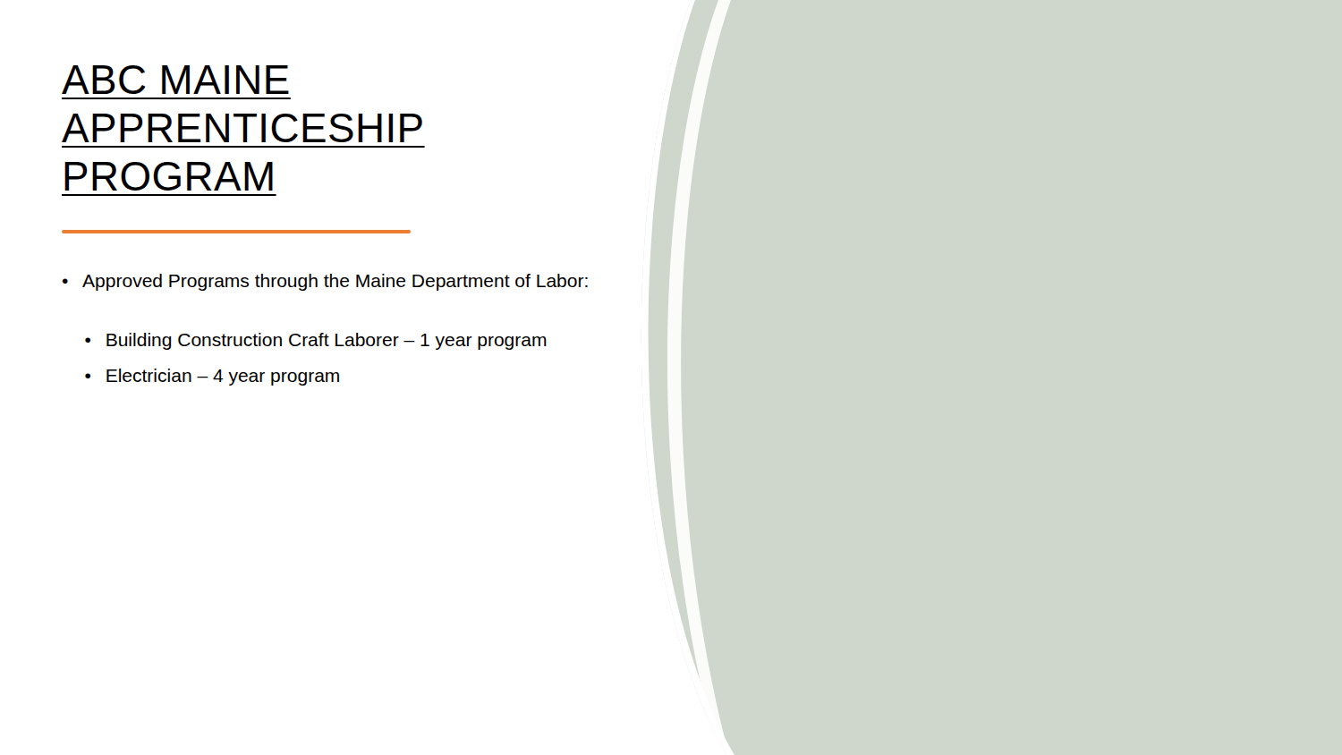ABC Maine
Apprenticeship
Program
Approved Programs through the Maine Department of Labor:
Building Construction Craft Laborer – 1 year program
Electrician – 4 year program